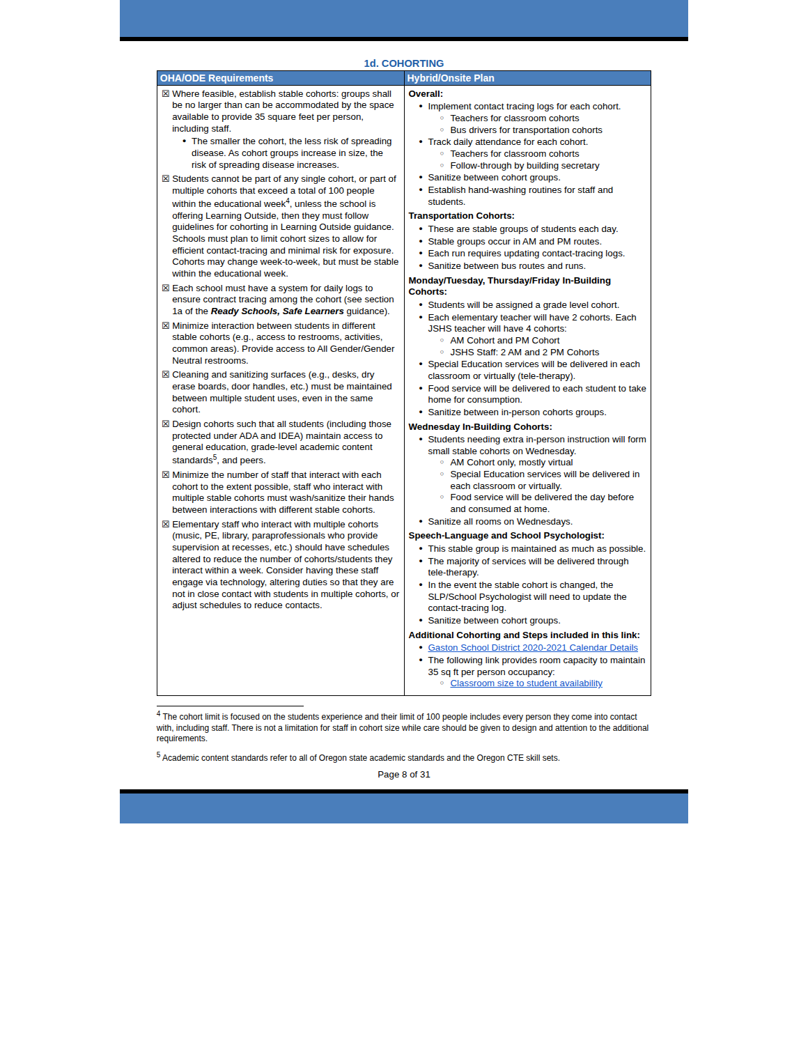1d. COHORTING
| OHA/ODE Requirements | Hybrid/Onsite Plan |
| --- | --- |
| Where feasible, establish stable cohorts: groups shall be no larger than can be accommodated by the space available to provide 35 square feet per person, including staff. The smaller the cohort, the less risk of spreading disease. As cohort groups increase in size, the risk of spreading disease increases. Students cannot be part of any single cohort, or part of multiple cohorts that exceed a total of 100 people within the educational week 4 , unless the school is offering Learning Outside, then they must follow guidelines for cohorting in Learning Outside guidance. Schools must plan to limit cohort sizes to allow for efficient contact-tracing and minimal risk for exposure. Cohorts may change week-to-week, but must be stable within the educational week. Each school must have a system for daily logs to ensure contract tracing among the cohort (see section 1a of the Ready Schools, Safe Learners guidance). Minimize interaction between students in different stable cohorts (e.g., access to restrooms, activities, common areas). Provide access to All Gender/Gender Neutral restrooms. Cleaning and sanitizing surfaces (e.g., desks, dry erase boards, door handles, etc.) must be maintained between multiple student uses, even in the same cohort. Design cohorts such that all students (including those protected under ADA and IDEA) maintain access to general education, grade-level academic content standards 5 , and peers. Minimize the number of staff that interact with each cohort to the extent possible, staff who interact with multiple stable cohorts must wash/sanitize their hands between interactions with different stable cohorts. Elementary staff who interact with multiple cohorts (music, PE, library, paraprofessionals who provide supervision at recesses, etc.) should have schedules altered to reduce the number of cohorts/students they interact within a week. Consider having these staff engage via technology, altering duties so that they are not in close contact with students in multiple cohorts, or adjust schedules to reduce contacts. | Overall: Implement contact tracing logs for each cohort. Teachers for classroom cohorts Bus drivers for transportation cohorts Track daily attendance for each cohort. Teachers for classroom cohorts Follow-through by building secretary Sanitize between cohort groups. Establish hand-washing routines for staff and students. Transportation Cohorts: These are stable groups of students each day. Stable groups occur in AM and PM routes. Each run requires updating contact-tracing logs. Sanitize between bus routes and runs. Monday/Tuesday, Thursday/Friday In-Building Cohorts: Students will be assigned a grade level cohort. Each elementary teacher will have 2 cohorts. Each JSHS teacher will have 4 cohorts: AM Cohort and PM Cohort JSHS Staff: 2 AM and 2 PM Cohorts Special Education services will be delivered in each classroom or virtually (tele-therapy). Food service will be delivered to each student to take home for consumption. Sanitize between in-person cohorts groups. Wednesday In-Building Cohorts: Students needing extra in-person instruction will form small stable cohorts on Wednesday. AM Cohort only, mostly virtual Special Education services will be delivered in each classroom or virtually. Food service will be delivered the day before and consumed at home. Sanitize all rooms on Wednesdays. Speech-Language and School Psychologist: This stable group is maintained as much as possible. The majority of services will be delivered through tele-therapy. In the event the stable cohort is changed, the SLP/School Psychologist will need to update the contact-tracing log. Sanitize between cohort groups. Additional Cohorting and Steps included in this link: Gaston School District 2020-2021 Calendar Details The following link provides room capacity to maintain 35 sq ft per person occupancy: Classroom size to student availability |
4 The cohort limit is focused on the students experience and their limit of 100 people includes every person they come into contact with, including staff. There is not a limitation for staff in cohort size while care should be given to design and attention to the additional requirements.
5 Academic content standards refer to all of Oregon state academic standards and the Oregon CTE skill sets.
Page 8 of 31